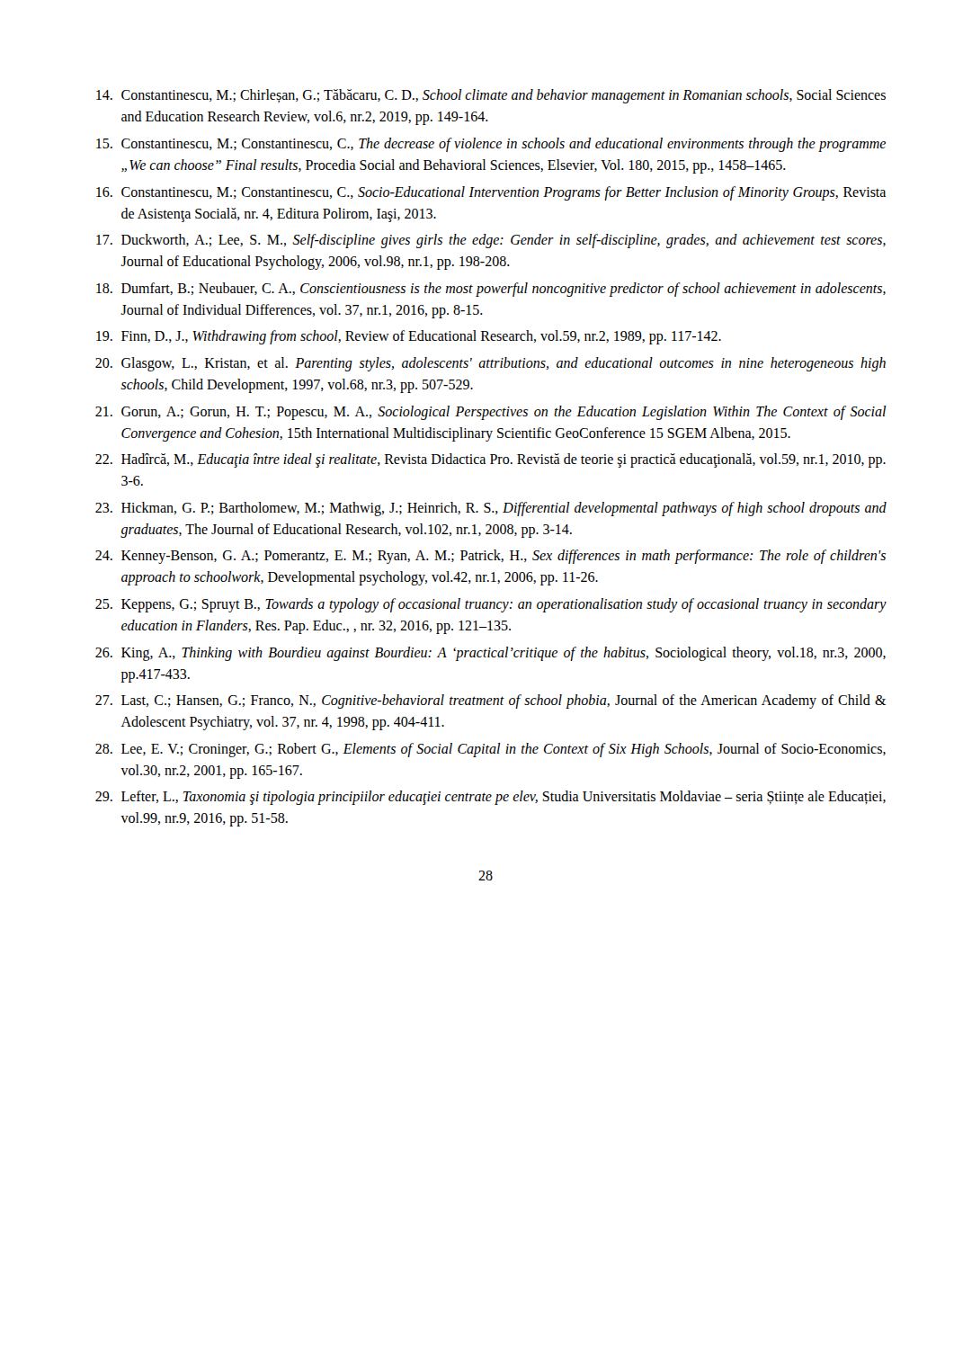Constantinescu, M.; Chirleșan, G.; Tăbăcaru, C. D., School climate and behavior management in Romanian schools, Social Sciences and Education Research Review, vol.6, nr.2, 2019, pp. 149-164.
Constantinescu, M.; Constantinescu, C., The decrease of violence in schools and educational environments through the programme „We can choose” Final results, Procedia Social and Behavioral Sciences, Elsevier, Vol. 180, 2015, pp., 1458–1465.
Constantinescu, M.; Constantinescu, C., Socio-Educational Intervention Programs for Better Inclusion of Minority Groups, Revista de Asistenţa Socială, nr. 4, Editura Polirom, Iaşi, 2013.
Duckworth, A.; Lee, S. M., Self-discipline gives girls the edge: Gender in self-discipline, grades, and achievement test scores, Journal of Educational Psychology, 2006, vol.98, nr.1, pp. 198-208.
Dumfart, B.; Neubauer, C. A., Conscientiousness is the most powerful noncognitive predictor of school achievement in adolescents, Journal of Individual Differences, vol. 37, nr.1, 2016, pp. 8-15.
Finn, D., J., Withdrawing from school, Review of Educational Research, vol.59, nr.2, 1989, pp. 117-142.
Glasgow, L., Kristan, et al. Parenting styles, adolescents' attributions, and educational outcomes in nine heterogeneous high schools, Child Development, 1997, vol.68, nr.3, pp. 507-529.
Gorun, A.; Gorun, H. T.; Popescu, M. A., Sociological Perspectives on the Education Legislation Within The Context of Social Convergence and Cohesion, 15th International Multidisciplinary Scientific GeoConference 15 SGEM Albena, 2015.
Hadîrcă, M., Educaţia între ideal şi realitate, Revista Didactica Pro. Revistă de teorie şi practică educaţională, vol.59, nr.1, 2010, pp. 3-6.
Hickman, G. P.; Bartholomew, M.; Mathwig, J.; Heinrich, R. S., Differential developmental pathways of high school dropouts and graduates, The Journal of Educational Research, vol.102, nr.1, 2008, pp. 3-14.
Kenney-Benson, G. A.; Pomerantz, E. M.; Ryan, A. M.; Patrick, H., Sex differences in math performance: The role of children's approach to schoolwork, Developmental psychology, vol.42, nr.1, 2006, pp. 11-26.
Keppens, G.; Spruyt B., Towards a typology of occasional truancy: an operationalisation study of occasional truancy in secondary education in Flanders, Res. Pap. Educ., , nr. 32, 2016, pp. 121–135.
King, A., Thinking with Bourdieu against Bourdieu: A ‘practical’critique of the habitus, Sociological theory, vol.18, nr.3, 2000, pp.417-433.
Last, C.; Hansen, G.; Franco, N., Cognitive-behavioral treatment of school phobia, Journal of the American Academy of Child & Adolescent Psychiatry, vol. 37, nr. 4, 1998, pp. 404-411.
Lee, E. V.; Croninger, G.; Robert G., Elements of Social Capital in the Context of Six High Schools, Journal of Socio-Economics, vol.30, nr.2, 2001, pp. 165-167.
Lefter, L., Taxonomia şi tipologia principiilor educaţiei centrate pe elev, Studia Universitatis Moldaviae – seria Științe ale Educației, vol.99, nr.9, 2016, pp. 51-58.
28